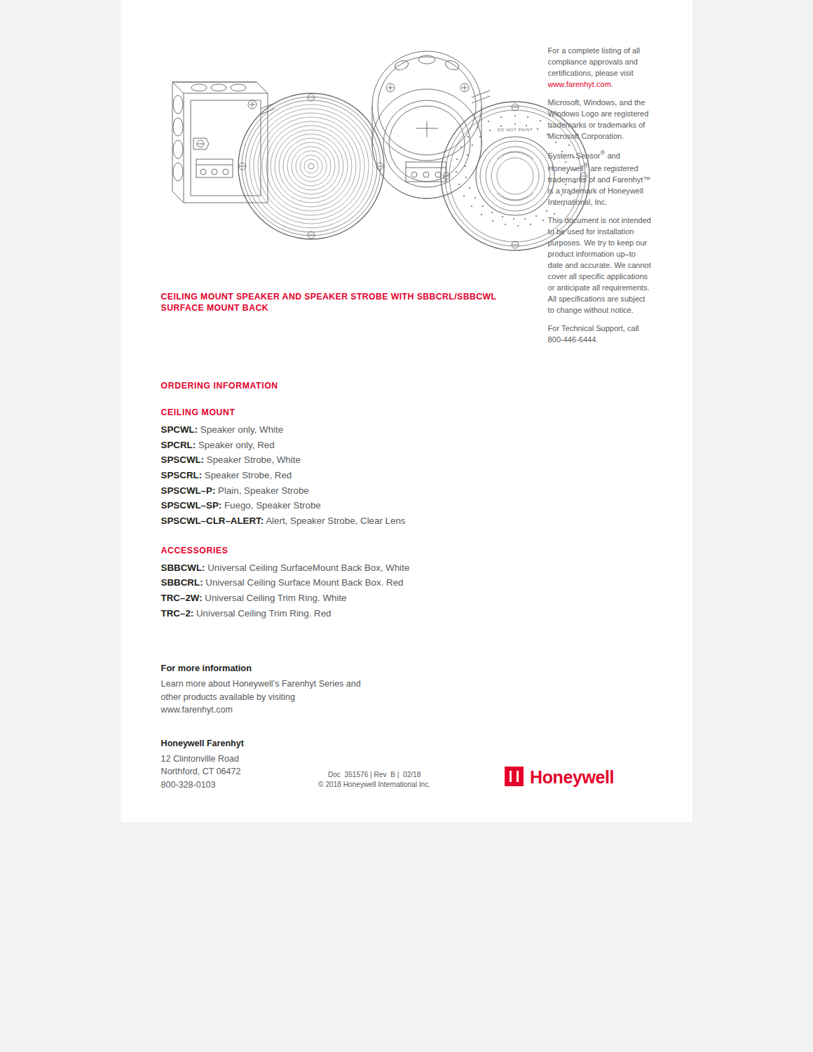DO NOT PAINT
CEILING MOUNT SPEAKER AND SPEAKER STROBE WITH SBBCRL/SBBCWL SURFACE MOUNT BACK
For a complete listing of all compliance approvals and certifications, please visit www.farenhyt.com.
Microsoft, Windows, and the Windows Logo are registered trademarks or trademarks of Microsoft Corporation.
System Sensor® and Honeywell® are registered trademarks of and Farenhyt™ is a trademark of Honeywell International, Inc.
This document is not intended to be used for installation purposes. We try to keep our product information up–to date and accurate. We cannot cover all specific applications or anticipate all requirements. All specifications are subject to change without notice.
For Technical Support, call 800-446-6444.
ORDERING INFORMATION
CEILING MOUNT
SPCWL: Speaker only, White
SPCRL: Speaker only, Red
SPSCWL: Speaker Strobe, White
SPSCRL: Speaker Strobe, Red
SPSCWL–P: Plain, Speaker Strobe
SPSCWL–SP: Fuego, Speaker Strobe
SPSCWL–CLR–ALERT: Alert, Speaker Strobe, Clear Lens
ACCESSORIES
SBBCWL: Universal Ceiling SurfaceMount Back Box, White
SBBCRL: Universal Ceiling Surface Mount Back Box. Red
TRC–2W: Universal Ceiling Trim Ring. White
TRC–2: Universal Ceiling Trim Ring. Red
For more information
Learn more about Honeywell’s Farenhyt Series and
other products available by visiting
www.farenhyt.com
Honeywell Farenhyt
12 Clintonville Road
Northford, CT 06472
800-328-0103
Doc 351576 | Rev B | 02/18
© 2018 Honeywell International Inc.
Honeywell